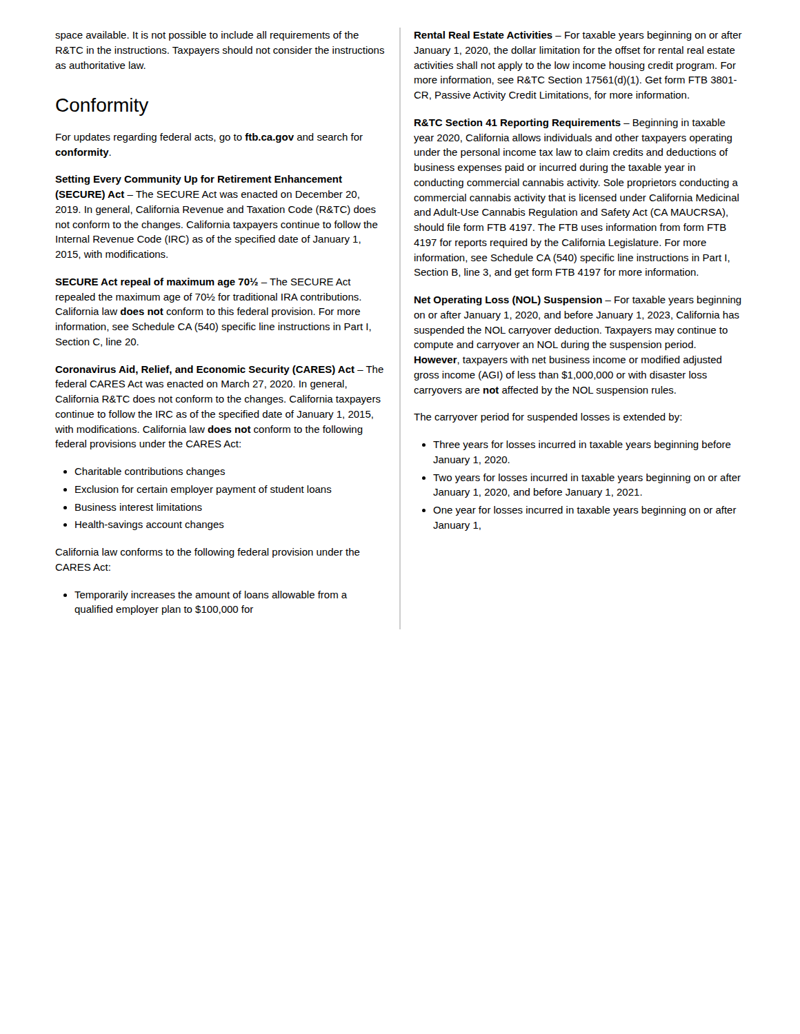space available. It is not possible to include all requirements of the R&TC in the instructions. Taxpayers should not consider the instructions as authoritative law.
Conformity
For updates regarding federal acts, go to ftb.ca.gov and search for conformity.
Setting Every Community Up for Retirement Enhancement (SECURE) Act – The SECURE Act was enacted on December 20, 2019. In general, California Revenue and Taxation Code (R&TC) does not conform to the changes. California taxpayers continue to follow the Internal Revenue Code (IRC) as of the specified date of January 1, 2015, with modifications.
SECURE Act repeal of maximum age 70½ – The SECURE Act repealed the maximum age of 70½ for traditional IRA contributions. California law does not conform to this federal provision. For more information, see Schedule CA (540) specific line instructions in Part I, Section C, line 20.
Coronavirus Aid, Relief, and Economic Security (CARES) Act – The federal CARES Act was enacted on March 27, 2020. In general, California R&TC does not conform to the changes. California taxpayers continue to follow the IRC as of the specified date of January 1, 2015, with modifications. California law does not conform to the following federal provisions under the CARES Act:
Charitable contributions changes
Exclusion for certain employer payment of student loans
Business interest limitations
Health-savings account changes
California law conforms to the following federal provision under the CARES Act:
Temporarily increases the amount of loans allowable from a qualified employer plan to $100,000 for
Rental Real Estate Activities – For taxable years beginning on or after January 1, 2020, the dollar limitation for the offset for rental real estate activities shall not apply to the low income housing credit program. For more information, see R&TC Section 17561(d)(1). Get form FTB 3801-CR, Passive Activity Credit Limitations, for more information.
R&TC Section 41 Reporting Requirements – Beginning in taxable year 2020, California allows individuals and other taxpayers operating under the personal income tax law to claim credits and deductions of business expenses paid or incurred during the taxable year in conducting commercial cannabis activity. Sole proprietors conducting a commercial cannabis activity that is licensed under California Medicinal and Adult-Use Cannabis Regulation and Safety Act (CA MAUCRSA), should file form FTB 4197. The FTB uses information from form FTB 4197 for reports required by the California Legislature. For more information, see Schedule CA (540) specific line instructions in Part I, Section B, line 3, and get form FTB 4197 for more information.
Net Operating Loss (NOL) Suspension – For taxable years beginning on or after January 1, 2020, and before January 1, 2023, California has suspended the NOL carryover deduction. Taxpayers may continue to compute and carryover an NOL during the suspension period. However, taxpayers with net business income or modified adjusted gross income (AGI) of less than $1,000,000 or with disaster loss carryovers are not affected by the NOL suspension rules.
The carryover period for suspended losses is extended by:
Three years for losses incurred in taxable years beginning before January 1, 2020.
Two years for losses incurred in taxable years beginning on or after January 1, 2020, and before January 1, 2021.
One year for losses incurred in taxable years beginning on or after January 1,